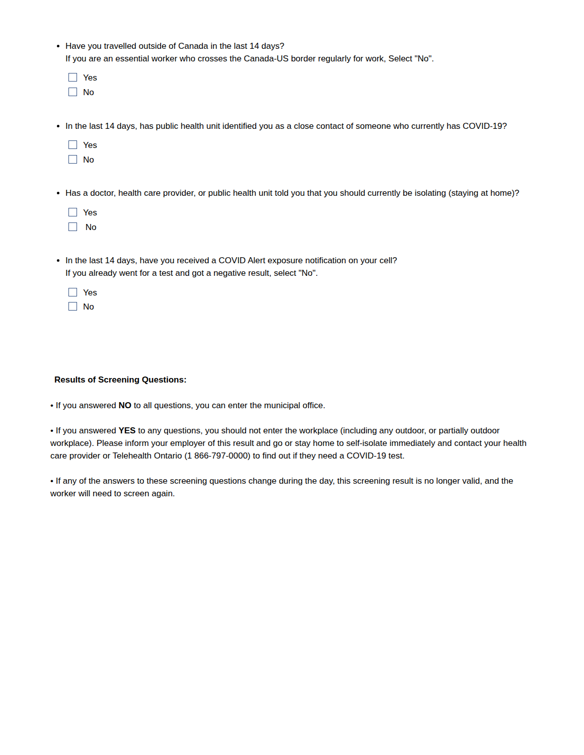Have you travelled outside of Canada in the last 14 days?
If you are an essential worker who crosses the Canada-US border regularly for work, Select "No".
Yes No
In the last 14 days, has public health unit identified you as a close contact of someone who currently has COVID-19?
Yes No
Has a doctor, health care provider, or public health unit told you that you should currently be isolating (staying at home)?
Yes No
In the last 14 days, have you received a COVID Alert exposure notification on your cell?
If you already went for a test and got a negative result, select "No".
Yes No
Results of Screening Questions:
• If you answered NO to all questions, you can enter the municipal office.
• If you answered YES to any questions, you should not enter the workplace (including any outdoor, or partially outdoor workplace). Please inform your employer of this result and go or stay home to self-isolate immediately and contact your health care provider or Telehealth Ontario (1 866-797-0000) to find out if they need a COVID-19 test.
• If any of the answers to these screening questions change during the day, this screening result is no longer valid, and the worker will need to screen again.